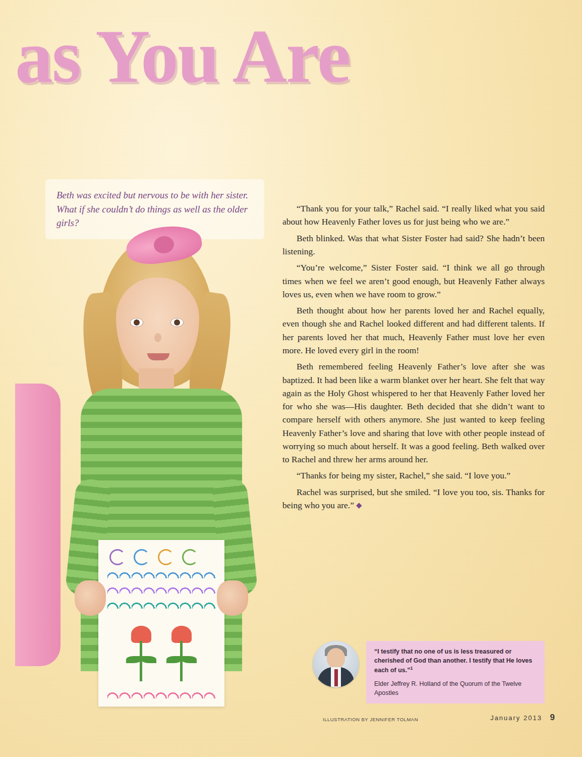as You Are
Beth was excited but nervous to be with her sister. What if she couldn’t do things as well as the older girls?
“Thank you for your talk,” Rachel said. “I really liked what you said about how Heavenly Father loves us for just being who we are.”
Beth blinked. Was that what Sister Foster had said? She hadn’t been listening.
“You’re welcome,” Sister Foster said. “I think we all go through times when we feel we aren’t good enough, but Heavenly Father always loves us, even when we have room to grow.”
Beth thought about how her parents loved her and Rachel equally, even though she and Rachel looked different and had different talents. If her parents loved her that much, Heavenly Father must love her even more. He loved every girl in the room!
Beth remembered feeling Heavenly Father’s love after she was baptized. It had been like a warm blanket over her heart. She felt that way again as the Holy Ghost whispered to her that Heavenly Father loved her for who she was—His daughter. Beth decided that she didn’t want to compare herself with others anymore. She just wanted to keep feeling Heavenly Father’s love and sharing that love with other people instead of worrying so much about herself. It was a good feeling. Beth walked over to Rachel and threw her arms around her.
“Thanks for being my sister, Rachel,” she said. “I love you.”
Rachel was surprised, but she smiled. “I love you too, sis. Thanks for being who you are.” ◆
“I testify that no one of us is less treasured or cherished of God than another. I testify that He loves each of us.”1 Elder Jeffrey R. Holland of the Quorum of the Twelve Apostles
Illustration by Jennifer Tolman
January 2013 9